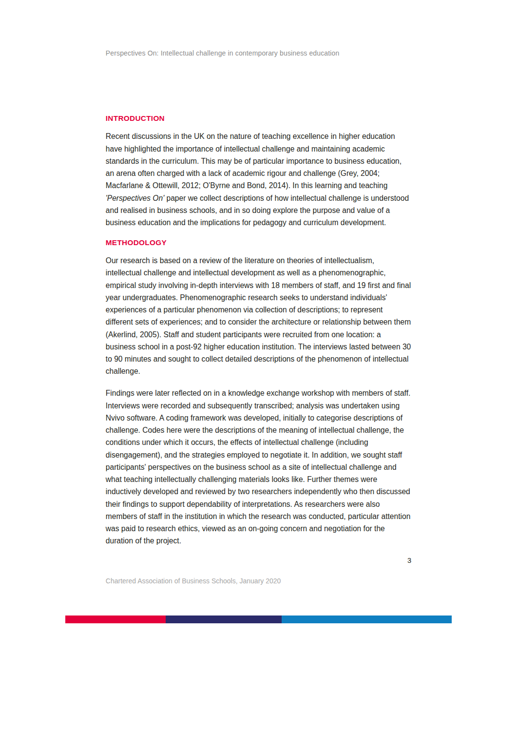Perspectives On: Intellectual challenge in contemporary business education
INTRODUCTION
Recent discussions in the UK on the nature of teaching excellence in higher education have highlighted the importance of intellectual challenge and maintaining academic standards in the curriculum. This may be of particular importance to business education, an arena often charged with a lack of academic rigour and challenge (Grey, 2004; Macfarlane & Ottewill, 2012; O'Byrne and Bond, 2014). In this learning and teaching 'Perspectives On' paper we collect descriptions of how intellectual challenge is understood and realised in business schools, and in so doing explore the purpose and value of a business education and the implications for pedagogy and curriculum development.
METHODOLOGY
Our research is based on a review of the literature on theories of intellectualism, intellectual challenge and intellectual development as well as a phenomenographic, empirical study involving in-depth interviews with 18 members of staff, and 19 first and final year undergraduates. Phenomenographic research seeks to understand individuals' experiences of a particular phenomenon via collection of descriptions; to represent different sets of experiences; and to consider the architecture or relationship between them (Akerlind, 2005). Staff and student participants were recruited from one location: a business school in a post-92 higher education institution. The interviews lasted between 30 to 90 minutes and sought to collect detailed descriptions of the phenomenon of intellectual challenge.
Findings were later reflected on in a knowledge exchange workshop with members of staff. Interviews were recorded and subsequently transcribed; analysis was undertaken using Nvivo software. A coding framework was developed, initially to categorise descriptions of challenge. Codes here were the descriptions of the meaning of intellectual challenge, the conditions under which it occurs, the effects of intellectual challenge (including disengagement), and the strategies employed to negotiate it. In addition, we sought staff participants' perspectives on the business school as a site of intellectual challenge and what teaching intellectually challenging materials looks like. Further themes were inductively developed and reviewed by two researchers independently who then discussed their findings to support dependability of interpretations. As researchers were also members of staff in the institution in which the research was conducted, particular attention was paid to research ethics, viewed as an on-going concern and negotiation for the duration of the project.
3
Chartered Association of Business Schools, January 2020